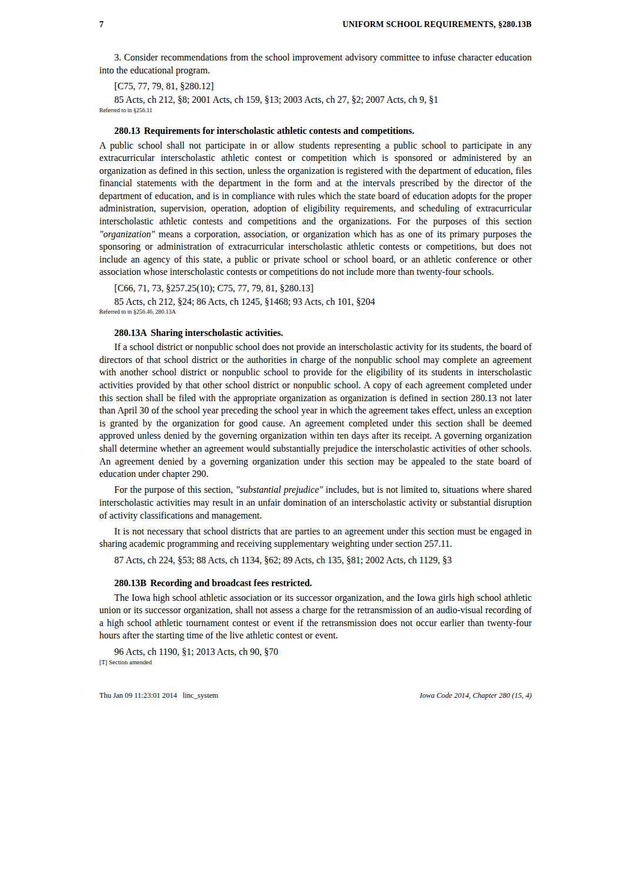7 Uniform School Requirements, §280.13B
3. Consider recommendations from the school improvement advisory committee to infuse character education into the educational program.
[C75, 77, 79, 81, §280.12]
85 Acts, ch 212, §8; 2001 Acts, ch 159, §13; 2003 Acts, ch 27, §2; 2007 Acts, ch 9, §1
Referred to in §256.11
280.13 Requirements for interscholastic athletic contests and competitions.
A public school shall not participate in or allow students representing a public school to participate in any extracurricular interscholastic athletic contest or competition which is sponsored or administered by an organization as defined in this section, unless the organization is registered with the department of education, files financial statements with the department in the form and at the intervals prescribed by the director of the department of education, and is in compliance with rules which the state board of education adopts for the proper administration, supervision, operation, adoption of eligibility requirements, and scheduling of extracurricular interscholastic athletic contests and competitions and the organizations. For the purposes of this section "organization" means a corporation, association, or organization which has as one of its primary purposes the sponsoring or administration of extracurricular interscholastic athletic contests or competitions, but does not include an agency of this state, a public or private school or school board, or an athletic conference or other association whose interscholastic contests or competitions do not include more than twenty-four schools.
[C66, 71, 73, §257.25(10); C75, 77, 79, 81, §280.13]
85 Acts, ch 212, §24; 86 Acts, ch 1245, §1468; 93 Acts, ch 101, §204
Referred to in §256.46, 280.13A
280.13ASharing interscholastic activities.
If a school district or nonpublic school does not provide an interscholastic activity for its students, the board of directors of that school district or the authorities in charge of the nonpublic school may complete an agreement with another school district or nonpublic school to provide for the eligibility of its students in interscholastic activities provided by that other school district or nonpublic school. A copy of each agreement completed under this section shall be filed with the appropriate organization as organization is defined in section 280.13 not later than April 30 of the school year preceding the school year in which the agreement takes effect, unless an exception is granted by the organization for good cause. An agreement completed under this section shall be deemed approved unless denied by the governing organization within ten days after its receipt. A governing organization shall determine whether an agreement would substantially prejudice the interscholastic activities of other schools. An agreement denied by a governing organization under this section may be appealed to the state board of education under chapter 290.
For the purpose of this section, "substantial prejudice" includes, but is not limited to, situations where shared interscholastic activities may result in an unfair domination of an interscholastic activity or substantial disruption of activity classifications and management.
It is not necessary that school districts that are parties to an agreement under this section must be engaged in sharing academic programming and receiving supplementary weighting under section 257.11.
87 Acts, ch 224, §53; 88 Acts, ch 1134, §62; 89 Acts, ch 135, §81; 2002 Acts, ch 1129, §3
280.13BRecording and broadcast fees restricted.
The Iowa high school athletic association or its successor organization, and the Iowa girls high school athletic union or its successor organization, shall not assess a charge for the retransmission of an audio-visual recording of a high school athletic tournament contest or event if the retransmission does not occur earlier than twenty-four hours after the starting time of the live athletic contest or event.
96 Acts, ch 1190, §1; 2013 Acts, ch 90, §70
[T] Section amended
Thu Jan 09 11:23:01 2014 linc_system Iowa Code 2014, Chapter 280 (15, 4)